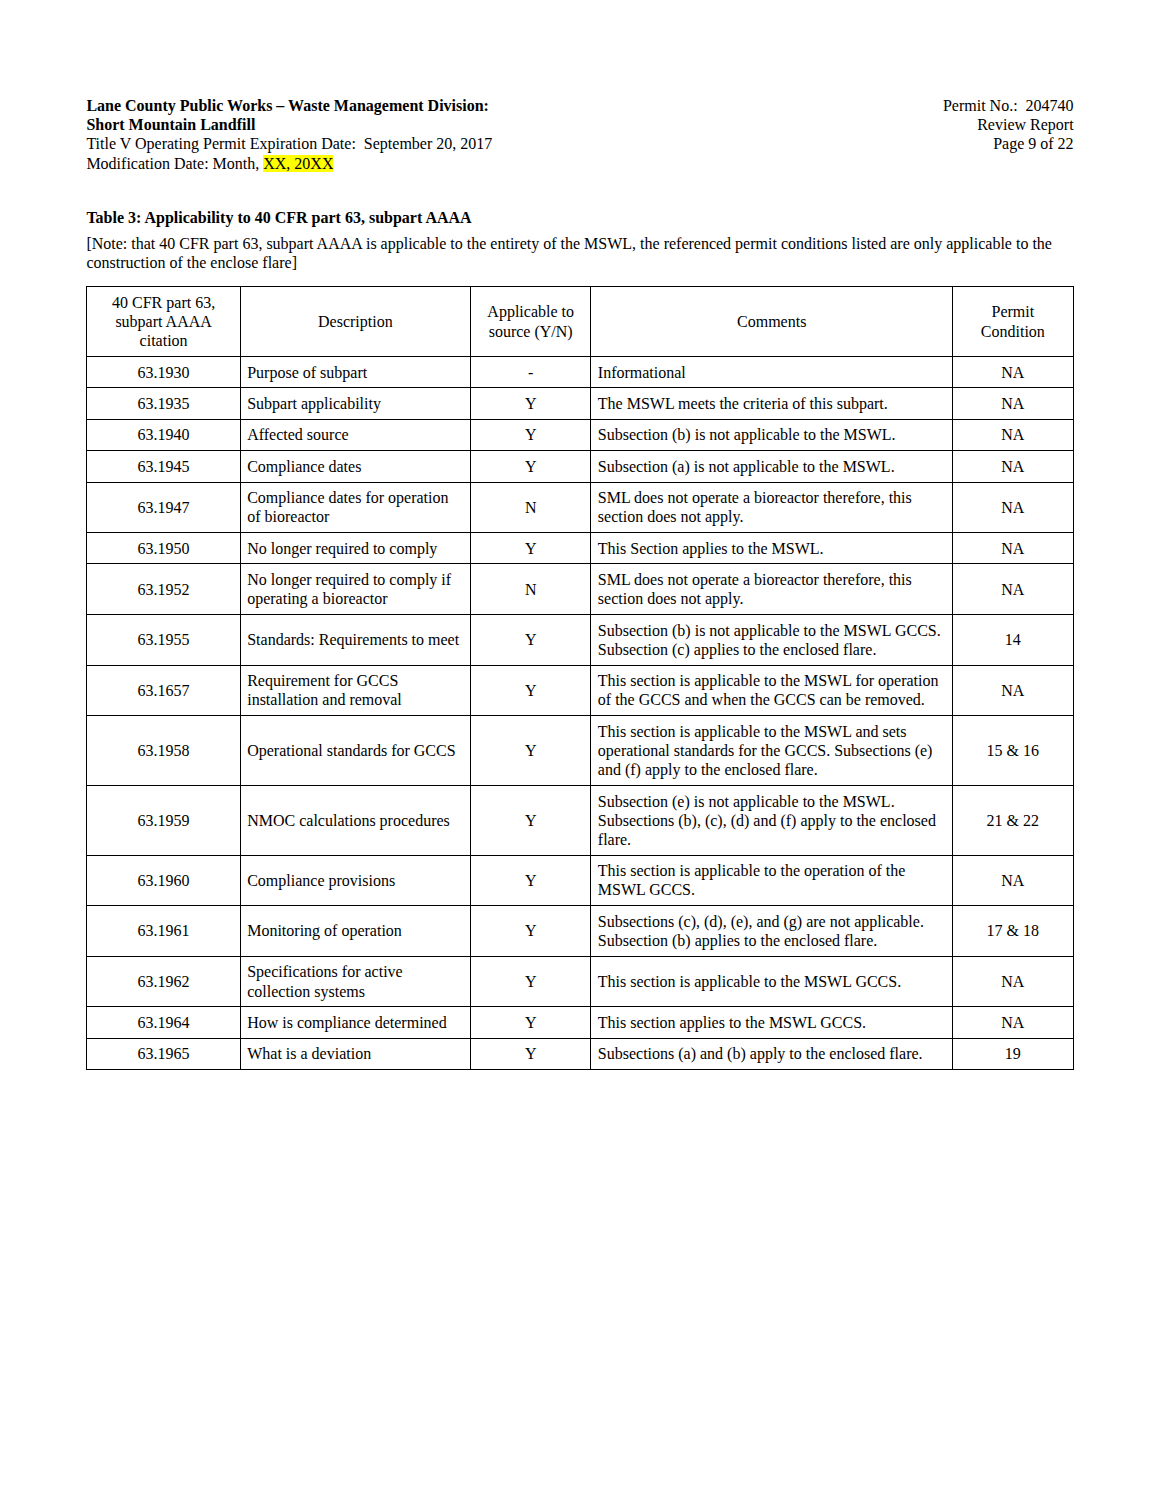| Lane County Public Works – Waste Management Division: Short Mountain Landfill Title V Operating Permit Expiration Date: September 20, 2017 Modification Date: Month, XX, 20XX | Permit No.: 204740 Review Report Page 9 of 22 |
Table 3: Applicability to 40 CFR part 63, subpart AAAA
[Note: that 40 CFR part 63, subpart AAAA is applicable to the entirety of the MSWL, the referenced permit conditions listed are only applicable to the construction of the enclose flare]
| 40 CFR part 63, subpart AAAA citation | Description | Applicable to source (Y/N) | Comments | Permit Condition |
| --- | --- | --- | --- | --- |
| 63.1930 | Purpose of subpart | - | Informational | NA |
| 63.1935 | Subpart applicability | Y | The MSWL meets the criteria of this subpart. | NA |
| 63.1940 | Affected source | Y | Subsection (b) is not applicable to the MSWL. | NA |
| 63.1945 | Compliance dates | Y | Subsection (a) is not applicable to the MSWL. | NA |
| 63.1947 | Compliance dates for operation of bioreactor | N | SML does not operate a bioreactor therefore, this section does not apply. | NA |
| 63.1950 | No longer required to comply | Y | This Section applies to the MSWL. | NA |
| 63.1952 | No longer required to comply if operating a bioreactor | N | SML does not operate a bioreactor therefore, this section does not apply. | NA |
| 63.1955 | Standards: Requirements to meet | Y | Subsection (b) is not applicable to the MSWL GCCS. Subsection (c) applies to the enclosed flare. | 14 |
| 63.1657 | Requirement for GCCS installation and removal | Y | This section is applicable to the MSWL for operation of the GCCS and when the GCCS can be removed. | NA |
| 63.1958 | Operational standards for GCCS | Y | This section is applicable to the MSWL and sets operational standards for the GCCS. Subsections (e) and (f) apply to the enclosed flare. | 15 & 16 |
| 63.1959 | NMOC calculations procedures | Y | Subsection (e) is not applicable to the MSWL. Subsections (b), (c), (d) and (f) apply to the enclosed flare. | 21 & 22 |
| 63.1960 | Compliance provisions | Y | This section is applicable to the operation of the MSWL GCCS. | NA |
| 63.1961 | Monitoring of operation | Y | Subsections (c), (d), (e), and (g) are not applicable. Subsection (b) applies to the enclosed flare. | 17 & 18 |
| 63.1962 | Specifications for active collection systems | Y | This section is applicable to the MSWL GCCS. | NA |
| 63.1964 | How is compliance determined | Y | This section applies to the MSWL GCCS. | NA |
| 63.1965 | What is a deviation | Y | Subsections (a) and (b) apply to the enclosed flare. | 19 |